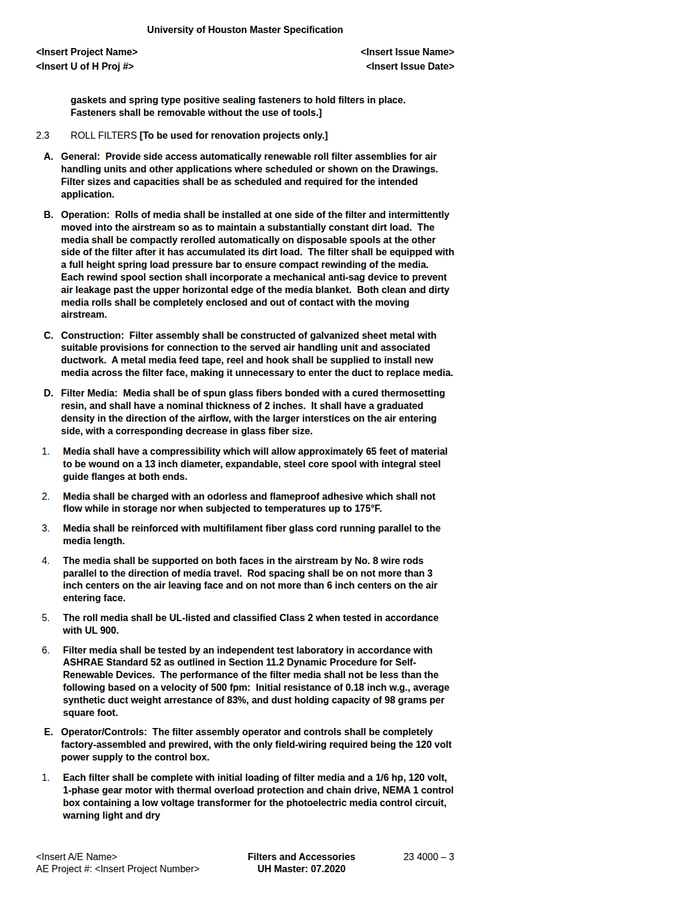University of Houston Master Specification
<Insert Project Name> <Insert Issue Name>
<Insert U of H Proj #> <Insert Issue Date>
gaskets and spring type positive sealing fasteners to hold filters in place. Fasteners shall be removable without the use of tools.]
2.3 ROLL FILTERS [To be used for renovation projects only.]
A. General: Provide side access automatically renewable roll filter assemblies for air handling units and other applications where scheduled or shown on the Drawings. Filter sizes and capacities shall be as scheduled and required for the intended application.
B. Operation: Rolls of media shall be installed at one side of the filter and intermittently moved into the airstream so as to maintain a substantially constant dirt load. The media shall be compactly rerolled automatically on disposable spools at the other side of the filter after it has accumulated its dirt load. The filter shall be equipped with a full height spring load pressure bar to ensure compact rewinding of the media. Each rewind spool section shall incorporate a mechanical anti-sag device to prevent air leakage past the upper horizontal edge of the media blanket. Both clean and dirty media rolls shall be completely enclosed and out of contact with the moving airstream.
C. Construction: Filter assembly shall be constructed of galvanized sheet metal with suitable provisions for connection to the served air handling unit and associated ductwork. A metal media feed tape, reel and hook shall be supplied to install new media across the filter face, making it unnecessary to enter the duct to replace media.
D. Filter Media: Media shall be of spun glass fibers bonded with a cured thermosetting resin, and shall have a nominal thickness of 2 inches. It shall have a graduated density in the direction of the airflow, with the larger interstices on the air entering side, with a corresponding decrease in glass fiber size.
1. Media shall have a compressibility which will allow approximately 65 feet of material to be wound on a 13 inch diameter, expandable, steel core spool with integral steel guide flanges at both ends.
2. Media shall be charged with an odorless and flameproof adhesive which shall not flow while in storage nor when subjected to temperatures up to 175°F.
3. Media shall be reinforced with multifilament fiber glass cord running parallel to the media length.
4. The media shall be supported on both faces in the airstream by No. 8 wire rods parallel to the direction of media travel. Rod spacing shall be on not more than 3 inch centers on the air leaving face and on not more than 6 inch centers on the air entering face.
5. The roll media shall be UL-listed and classified Class 2 when tested in accordance with UL 900.
6. Filter media shall be tested by an independent test laboratory in accordance with ASHRAE Standard 52 as outlined in Section 11.2 Dynamic Procedure for Self-Renewable Devices. The performance of the filter media shall not be less than the following based on a velocity of 500 fpm: Initial resistance of 0.18 inch w.g., average synthetic duct weight arrestance of 83%, and dust holding capacity of 98 grams per square foot.
E. Operator/Controls: The filter assembly operator and controls shall be completely factory-assembled and prewired, with the only field-wiring required being the 120 volt power supply to the control box.
1. Each filter shall be complete with initial loading of filter media and a 1/6 hp, 120 volt, 1-phase gear motor with thermal overload protection and chain drive, NEMA 1 control box containing a low voltage transformer for the photoelectric media control circuit, warning light and dry
<Insert A/E Name>
AE Project #: <Insert Project Number>
Filters and Accessories
UH Master: 07.2020
23 4000 – 3